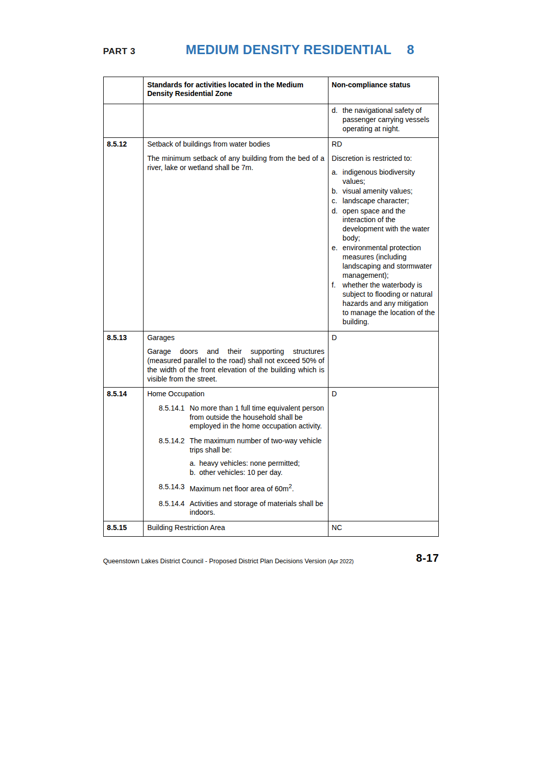PART 3
MEDIUM DENSITY RESIDENTIAL8
| | Standards for activities located in the Medium Density Residential Zone | Non-compliance status |
| --- | --- | --- |
| | | d. the navigational safety of passenger carrying vessels operating at night. |
| 8.5.12 | Setback of buildings from water bodies The minimum setback of any building from the bed of a river, lake or wetland shall be 7m. | RD Discretion is restricted to: a. indigenous biodiversity values; b. visual amenity values; c. landscape character; d. open space and the interaction of the development with the water body; e. environmental protection measures (including landscaping and stormwater management); f. whether the waterbody is subject to flooding or natural hazards and any mitigation to manage the location of the building. |
| 8.5.13 | Garages Garage doors and their supporting structures (measured parallel to the road) shall not exceed 50% of the width of the front elevation of the building which is visible from the street. | D |
| 8.5.14 | Home Occupation 8.5.14.1 No more than 1 full time equivalent person from outside the household shall be employed in the home occupation activity. 8.5.14.2 The maximum number of two-way vehicle trips shall be: a. heavy vehicles: none permitted; b. other vehicles: 10 per day. 8.5.14.3 Maximum net floor area of 60m 2 . 8.5.14.4 Activities and storage of materials shall be indoors. | D |
| 8.5.15 | Building Restriction Area | NC |
Queenstown Lakes District Council - Proposed District Plan Decisions Version (Apr 2022)
8-17